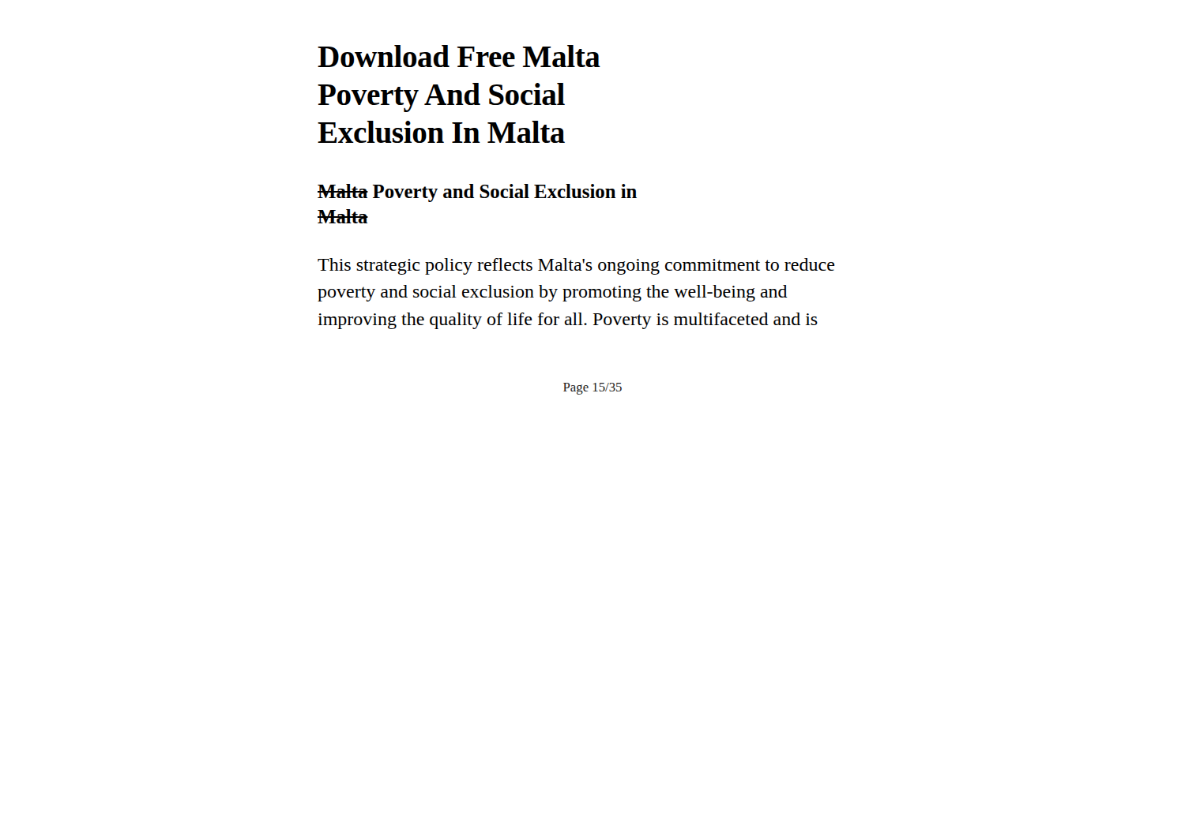Download Free Malta Poverty And Social Exclusion In Malta
Malta Poverty and Social Exclusion in Malta
This strategic policy reflects Malta's ongoing commitment to reduce poverty and social exclusion by promoting the well-being and improving the quality of life for all. Poverty is multifaceted and is
Page 15/35